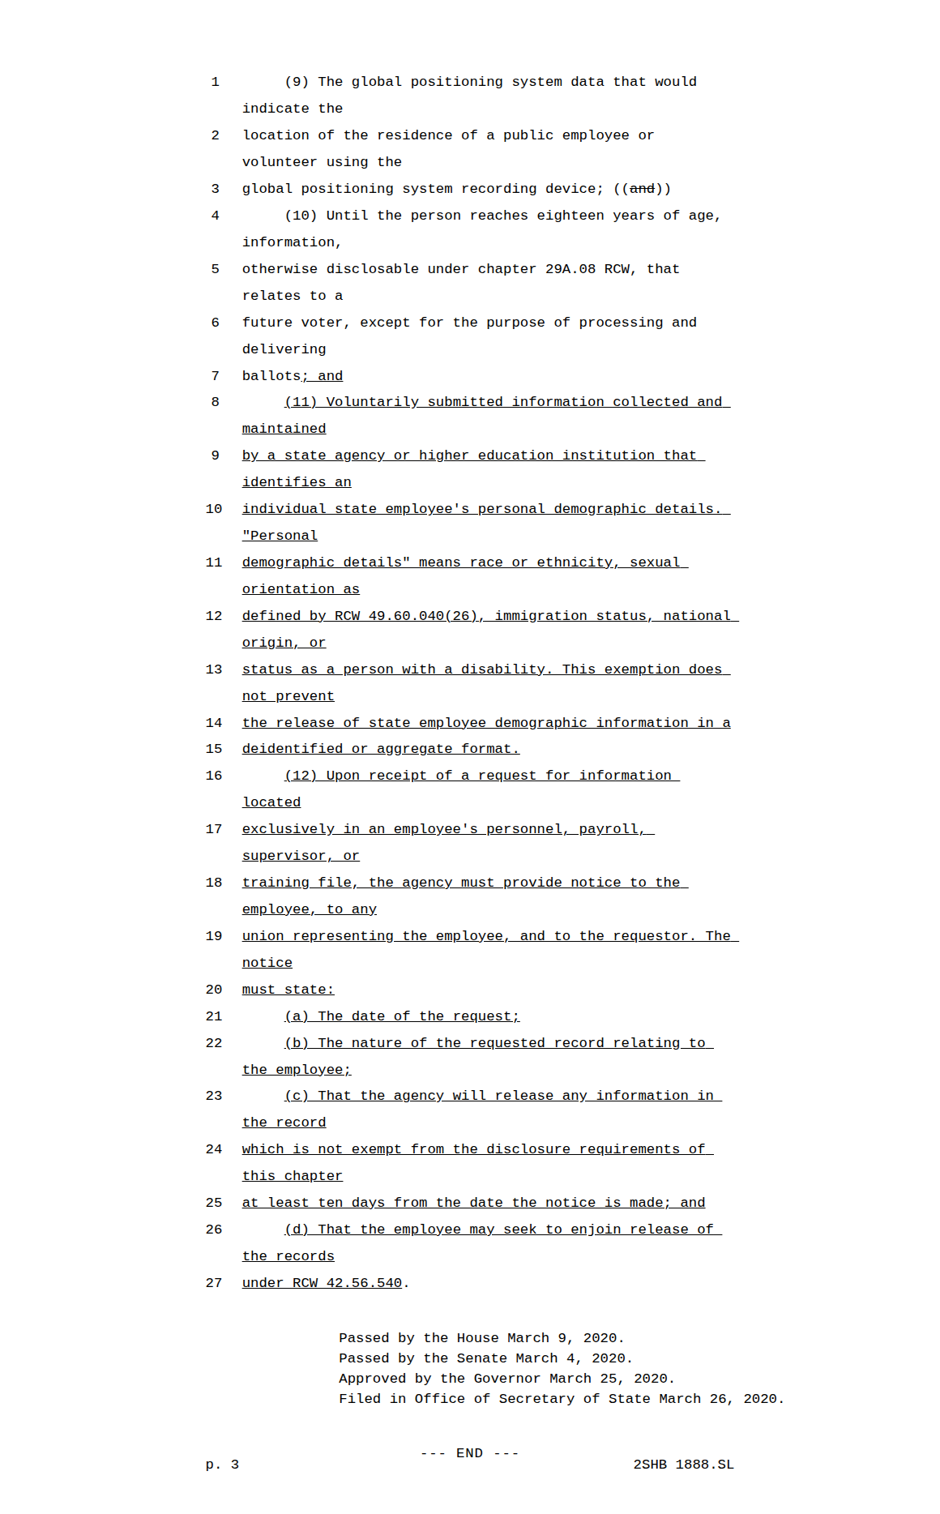1 (9) The global positioning system data that would indicate the
2 location of the residence of a public employee or volunteer using the
3 global positioning system recording device; ((and))
4 (10) Until the person reaches eighteen years of age, information,
5 otherwise disclosable under chapter 29A.08 RCW, that relates to a
6 future voter, except for the purpose of processing and delivering
7 ballots; and
8 (11) Voluntarily submitted information collected and maintained
9 by a state agency or higher education institution that identifies an
10 individual state employee's personal demographic details. "Personal
11 demographic details" means race or ethnicity, sexual orientation as
12 defined by RCW 49.60.040(26), immigration status, national origin, or
13 status as a person with a disability. This exemption does not prevent
14 the release of state employee demographic information in a
15 deidentified or aggregate format.
16 (12) Upon receipt of a request for information located
17 exclusively in an employee's personnel, payroll, supervisor, or
18 training file, the agency must provide notice to the employee, to any
19 union representing the employee, and to the requestor. The notice
20 must state:
21 (a) The date of the request;
22 (b) The nature of the requested record relating to the employee;
23 (c) That the agency will release any information in the record
24 which is not exempt from the disclosure requirements of this chapter
25 at least ten days from the date the notice is made; and
26 (d) That the employee may seek to enjoin release of the records
27 under RCW 42.56.540.
Passed by the House March 9, 2020. Passed by the Senate March 4, 2020. Approved by the Governor March 25, 2020. Filed in Office of Secretary of State March 26, 2020.
--- END ---
p. 3 2SHB 1888.SL